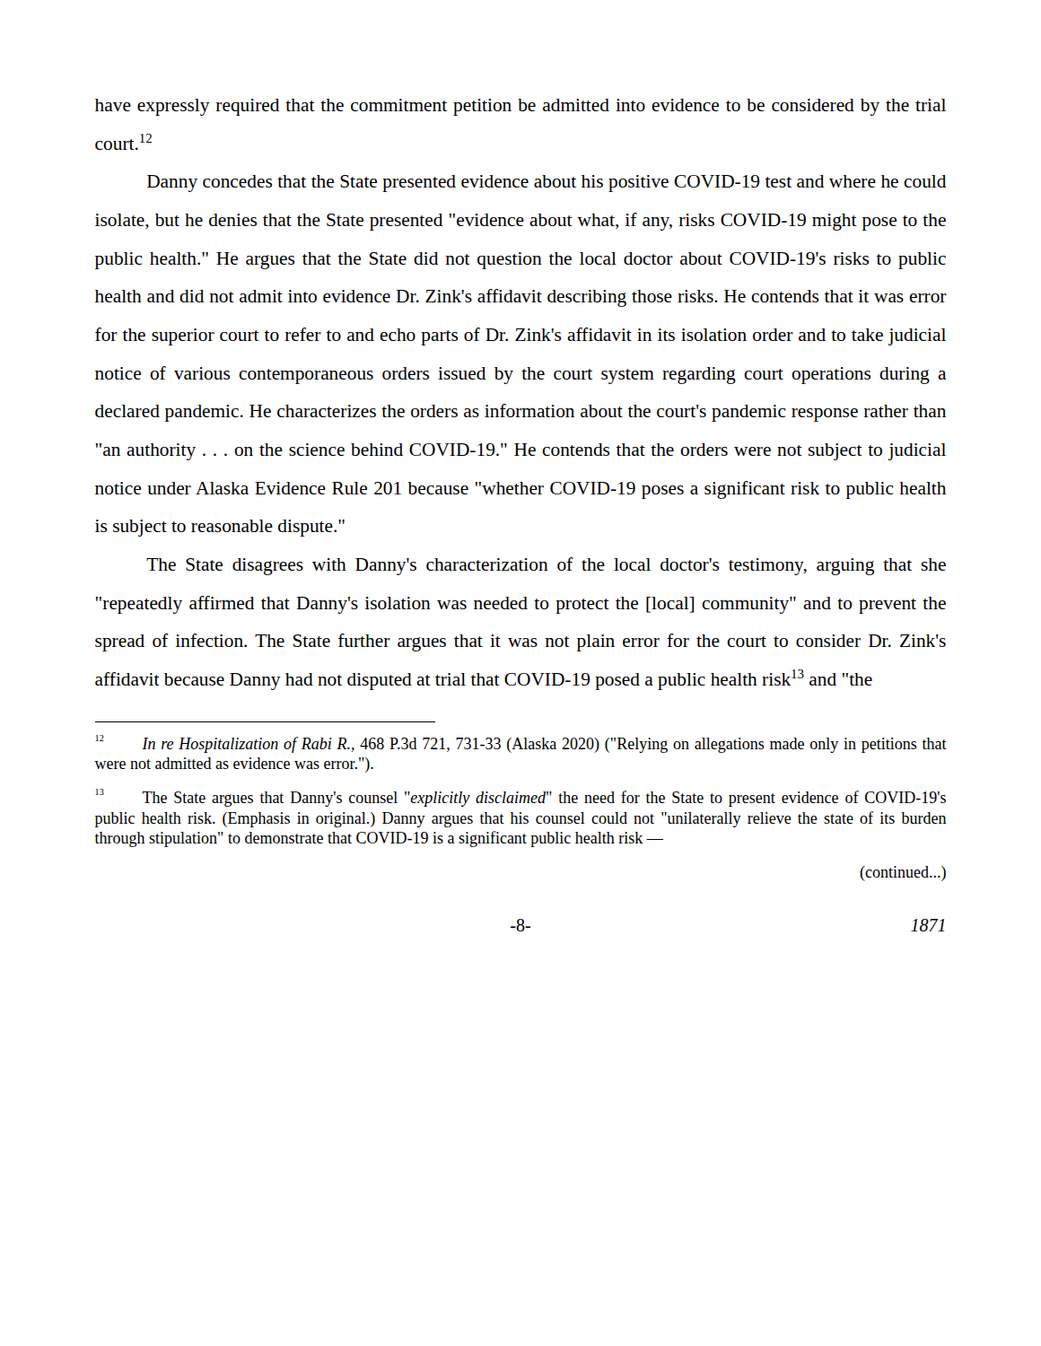have expressly required that the commitment petition be admitted into evidence to be considered by the trial court.12
Danny concedes that the State presented evidence about his positive COVID-19 test and where he could isolate, but he denies that the State presented "evidence about what, if any, risks COVID-19 might pose to the public health." He argues that the State did not question the local doctor about COVID-19's risks to public health and did not admit into evidence Dr. Zink's affidavit describing those risks. He contends that it was error for the superior court to refer to and echo parts of Dr. Zink's affidavit in its isolation order and to take judicial notice of various contemporaneous orders issued by the court system regarding court operations during a declared pandemic. He characterizes the orders as information about the court's pandemic response rather than "an authority . . . on the science behind COVID-19." He contends that the orders were not subject to judicial notice under Alaska Evidence Rule 201 because "whether COVID-19 poses a significant risk to public health is subject to reasonable dispute."
The State disagrees with Danny's characterization of the local doctor's testimony, arguing that she "repeatedly affirmed that Danny's isolation was needed to protect the [local] community" and to prevent the spread of infection. The State further argues that it was not plain error for the court to consider Dr. Zink's affidavit because Danny had not disputed at trial that COVID-19 posed a public health risk13 and "the
12 In re Hospitalization of Rabi R., 468 P.3d 721, 731-33 (Alaska 2020) ("Relying on allegations made only in petitions that were not admitted as evidence was error.").
13 The State argues that Danny's counsel "explicitly disclaimed" the need for the State to present evidence of COVID-19's public health risk. (Emphasis in original.) Danny argues that his counsel could not "unilaterally relieve the state of its burden through stipulation" to demonstrate that COVID-19 is a significant public health risk —
(continued...)
-8- 1871